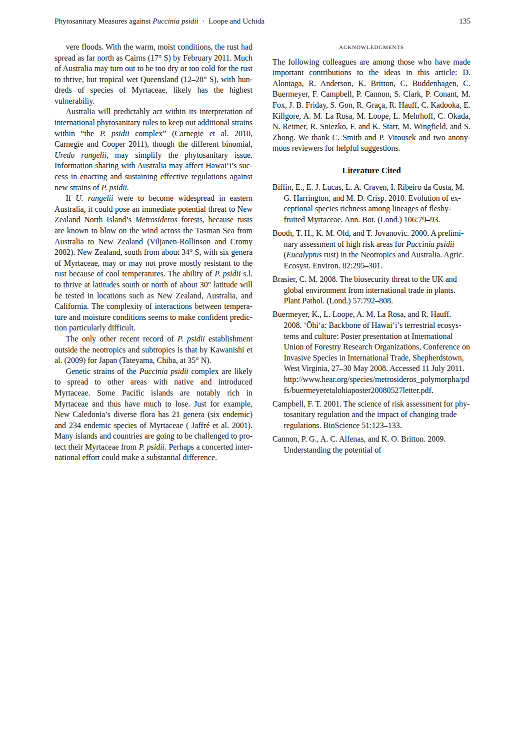Phytosanitary Measures against Puccinia psidii · Loope and Uchida 135
vere floods. With the warm, moist conditions, the rust had spread as far north as Cairns (17° S) by February 2011. Much of Australia may turn out to be too dry or too cold for the rust to thrive, but tropical wet Queensland (12–28° S), with hundreds of species of Myrtaceae, likely has the highest vulnerabiliy.
Australia will predictably act within its interpretation of international phytosanitary rules to keep out additional strains within “the P. psidii complex” (Carnegie et al. 2010, Carnegie and Cooper 2011), though the different binomial, Uredo rangelii, may simplify the phytosanitary issue. Information sharing with Australia may affect Hawai‘i’s success in enacting and sustaining effective regulations against new strains of P. psidii.
If U. rangelii were to become widespread in eastern Australia, it could pose an immediate potential threat to New Zealand North Island’s Metrosideros forests, because rusts are known to blow on the wind across the Tasman Sea from Australia to New Zealand (Viljanen-Rollinson and Cromy 2002). New Zealand, south from about 34° S, with six genera of Myrtaceae, may or may not prove mostly resistant to the rust because of cool temperatures. The ability of P. psidii s.l. to thrive at latitudes south or north of about 30° latitude will be tested in locations such as New Zealand, Australia, and California. The complexity of interactions between temperature and moisture conditions seems to make confident prediction particularly difficult.
The only other recent record of P. psidii establishment outside the neotropics and subtropics is that by Kawanishi et al. (2009) for Japan (Tateyama, Chiba, at 35° N).
Genetic strains of the Puccinia psidii complex are likely to spread to other areas with native and introduced Myrtaceae. Some Pacific islands are notably rich in Myrtaceae and thus have much to lose. Just for example, New Caledonia’s diverse flora has 21 genera (six endemic) and 234 endemic species of Myrtaceae ( Jaffré et al. 2001). Many islands and countries are going to be challenged to protect their Myrtaceae from P. psidii. Perhaps a concerted international effort could make a substantial difference.
acknowledgments
The following colleagues are among those who have made important contributions to the ideas in this article: D. Alontaga, R. Anderson, K. Britton, C. Buddenhagen, C. Buermeyer, F. Campbell, P. Cannon, S. Clark, P. Conant, M. Fox, J. B. Friday, S. Gon, R. Graça, R. Hauff, C. Kadooka, E. Killgore, A. M. La Rosa, M. Loope, L. Mehrhoff, C. Okada, N. Reimer, R. Sniezko, F. and K. Starr, M. Wingfield, and S. Zhong. We thank C. Smith and P. Vitousek and two anonymous reviewers for helpful suggestions.
Literature Cited
Biffin, E., E. J. Lucas, L. A. Craven, I. Ribeiro da Costa, M. G. Harrington, and M. D. Crisp. 2010. Evolution of exceptional species richness among lineages of fleshy-fruited Myrtaceae. Ann. Bot. (Lond.) 106:79–93.
Booth, T. H., K. M. Old, and T. Jovanovic. 2000. A preliminary assessment of high risk areas for Puccinia psidii (Eucalyptus rust) in the Neotropics and Australia. Agric. Ecosyst. Environ. 82:295–301.
Brasier, C. M. 2008. The biosecurity threat to the UK and global environment from international trade in plants. Plant Pathol. (Lond.) 57:792–808.
Buermeyer, K., L. Loope, A. M. La Rosa, and R. Hauff. 2008. ‘Ōhi‘a: Backbone of Hawai‘i’s terrestrial ecosystems and culture: Poster presentation at International Union of Forestry Research Organizations, Conference on Invasive Species in International Trade, Shepherdstown, West Virginia, 27–30 May 2008. Accessed 11 July 2011. http://www.hear.org/species/metrosideros_polymorpha/pdfs/buermeyeretalohiaposter20080527letter.pdf.
Campbell, F. T. 2001. The science of risk assessment for phytosanitary regulation and the impact of changing trade regulations. BioScience 51:123–133.
Cannon, P. G., A. C. Alfenas, and K. O. Britton. 2009. Understanding the potential of